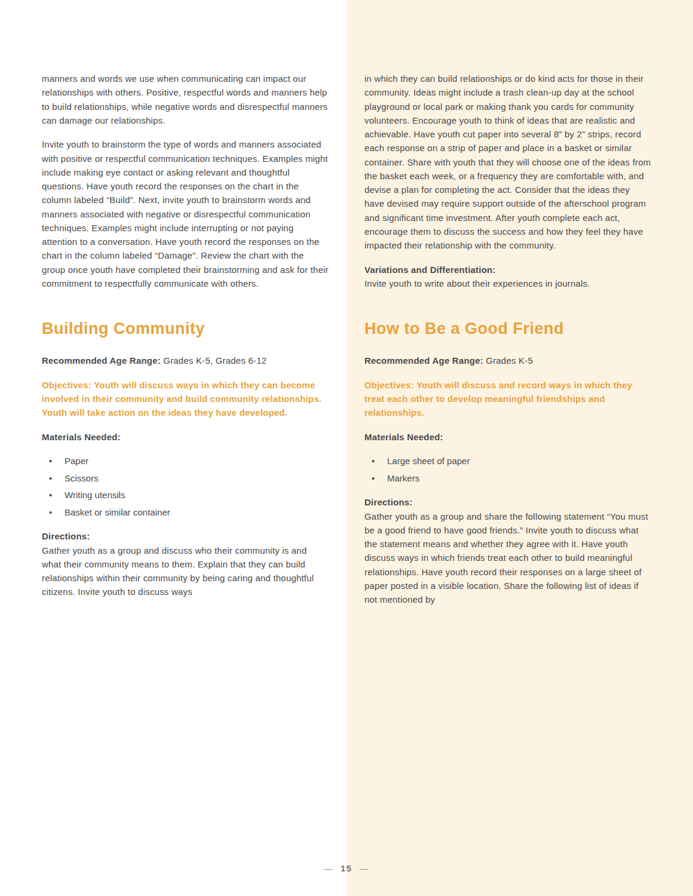manners and words we use when communicating can impact our relationships with others. Positive, respectful words and manners help to build relationships, while negative words and disrespectful manners can damage our relationships.
Invite youth to brainstorm the type of words and manners associated with positive or respectful communication techniques. Examples might include making eye contact or asking relevant and thoughtful questions. Have youth record the responses on the chart in the column labeled “Build”. Next, invite youth to brainstorm words and manners associated with negative or disrespectful communication techniques. Examples might include interrupting or not paying attention to a conversation. Have youth record the responses on the chart in the column labeled “Damage”. Review the chart with the group once youth have completed their brainstorming and ask for their commitment to respectfully communicate with others.
Building Community
Recommended Age Range: Grades K-5, Grades 6-12
Objectives: Youth will discuss ways in which they can become involved in their community and build community relationships. Youth will take action on the ideas they have developed.
Materials Needed:
Paper
Scissors
Writing utensils
Basket or similar container
Directions:
Gather youth as a group and discuss who their community is and what their community means to them. Explain that they can build relationships within their community by being caring and thoughtful citizens. Invite youth to discuss ways
in which they can build relationships or do kind acts for those in their community. Ideas might include a trash clean-up day at the school playground or local park or making thank you cards for community volunteers. Encourage youth to think of ideas that are realistic and achievable. Have youth cut paper into several 8” by 2” strips, record each response on a strip of paper and place in a basket or similar container. Share with youth that they will choose one of the ideas from the basket each week, or a frequency they are comfortable with, and devise a plan for completing the act. Consider that the ideas they have devised may require support outside of the afterschool program and significant time investment. After youth complete each act, encourage them to discuss the success and how they feel they have impacted their relationship with the community.
Variations and Differentiation:
Invite youth to write about their experiences in journals.
How to Be a Good Friend
Recommended Age Range: Grades K-5
Objectives: Youth will discuss and record ways in which they treat each other to develop meaningful friendships and relationships.
Materials Needed:
Large sheet of paper
Markers
Directions:
Gather youth as a group and share the following statement “You must be a good friend to have good friends.” Invite youth to discuss what the statement means and whether they agree with it. Have youth discuss ways in which friends treat each other to build meaningful relationships. Have youth record their responses on a large sheet of paper posted in a visible location. Share the following list of ideas if not mentioned by
— 15 —